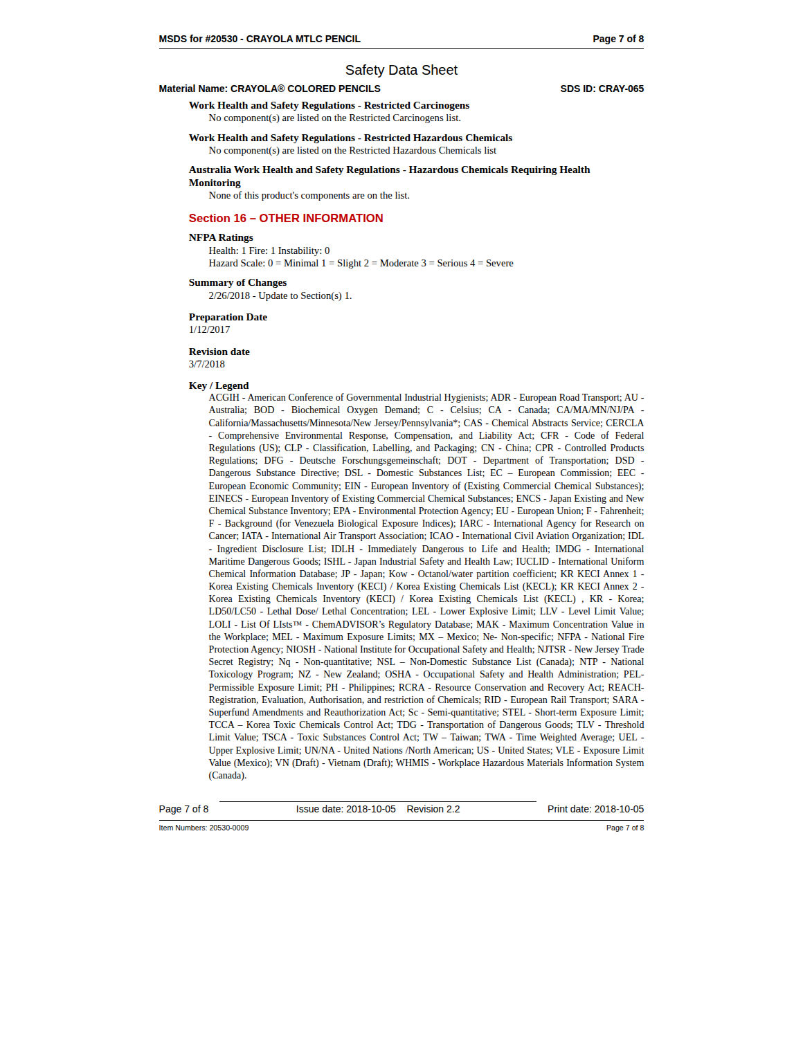MSDS for #20530 - CRAYOLA MTLC PENCIL
Page 7 of 8
Safety Data Sheet
Material Name: CRAYOLA® COLORED PENCILS SDS ID: CRAY-065
Work Health and Safety Regulations - Restricted Carcinogens
No component(s) are listed on the Restricted Carcinogens list.
Work Health and Safety Regulations - Restricted Hazardous Chemicals
No component(s) are listed on the Restricted Hazardous Chemicals list
Australia Work Health and Safety Regulations - Hazardous Chemicals Requiring Health Monitoring
None of this product's components are on the list.
Section 16 – OTHER INFORMATION
NFPA Ratings
Health: 1 Fire: 1 Instability: 0
Hazard Scale: 0 = Minimal 1 = Slight 2 = Moderate 3 = Serious 4 = Severe
Summary of Changes
2/26/2018 - Update to Section(s) 1.
Preparation Date
1/12/2017
Revision date
3/7/2018
Key / Legend
ACGIH - American Conference of Governmental Industrial Hygienists; ADR - European Road Transport; AU - Australia; BOD - Biochemical Oxygen Demand; C - Celsius; CA - Canada; CA/MA/MN/NJ/PA - California/Massachusetts/Minnesota/New Jersey/Pennsylvania*; CAS - Chemical Abstracts Service; CERCLA - Comprehensive Environmental Response, Compensation, and Liability Act; CFR - Code of Federal Regulations (US); CLP - Classification, Labelling, and Packaging; CN - China; CPR - Controlled Products Regulations; DFG - Deutsche Forschungsgemeinschaft; DOT - Department of Transportation; DSD - Dangerous Substance Directive; DSL - Domestic Substances List; EC – European Commission; EEC - European Economic Community; EIN - European Inventory of (Existing Commercial Chemical Substances); EINECS - European Inventory of Existing Commercial Chemical Substances; ENCS - Japan Existing and New Chemical Substance Inventory; EPA - Environmental Protection Agency; EU - European Union; F - Fahrenheit; F - Background (for Venezuela Biological Exposure Indices); IARC - International Agency for Research on Cancer; IATA - International Air Transport Association; ICAO - International Civil Aviation Organization; IDL - Ingredient Disclosure List; IDLH - Immediately Dangerous to Life and Health; IMDG - International Maritime Dangerous Goods; ISHL - Japan Industrial Safety and Health Law; IUCLID - International Uniform Chemical Information Database; JP - Japan; Kow - Octanol/water partition coefficient; KR KECI Annex 1 - Korea Existing Chemicals Inventory (KECI) / Korea Existing Chemicals List (KECL); KR KECI Annex 2 - Korea Existing Chemicals Inventory (KECI) / Korea Existing Chemicals List (KECL) , KR - Korea; LD50/LC50 - Lethal Dose/ Lethal Concentration; LEL - Lower Explosive Limit; LLV - Level Limit Value; LOLI - List Of LIsts™ - ChemADVISOR’s Regulatory Database; MAK - Maximum Concentration Value in the Workplace; MEL - Maximum Exposure Limits; MX – Mexico; Ne- Non-specific; NFPA - National Fire Protection Agency; NIOSH - National Institute for Occupational Safety and Health; NJTSR - New Jersey Trade Secret Registry; Nq - Non-quantitative; NSL – Non-Domestic Substance List (Canada); NTP - National Toxicology Program; NZ - New Zealand; OSHA - Occupational Safety and Health Administration; PEL- Permissible Exposure Limit; PH - Philippines; RCRA - Resource Conservation and Recovery Act; REACH- Registration, Evaluation, Authorisation, and restriction of Chemicals; RID - European Rail Transport; SARA - Superfund Amendments and Reauthorization Act; Sc - Semi-quantitative; STEL - Short-term Exposure Limit; TCCA – Korea Toxic Chemicals Control Act; TDG - Transportation of Dangerous Goods; TLV - Threshold Limit Value; TSCA - Toxic Substances Control Act; TW – Taiwan; TWA - Time Weighted Average; UEL - Upper Explosive Limit; UN/NA - United Nations /North American; US - United States; VLE - Exposure Limit Value (Mexico); VN (Draft) - Vietnam (Draft); WHMIS - Workplace Hazardous Materials Information System (Canada).
Page 7 of 8
Issue date: 2018-10-05 Revision 2.2
Print date: 2018-10-05
Item Numbers: 20530-0009 Page 7 of 8